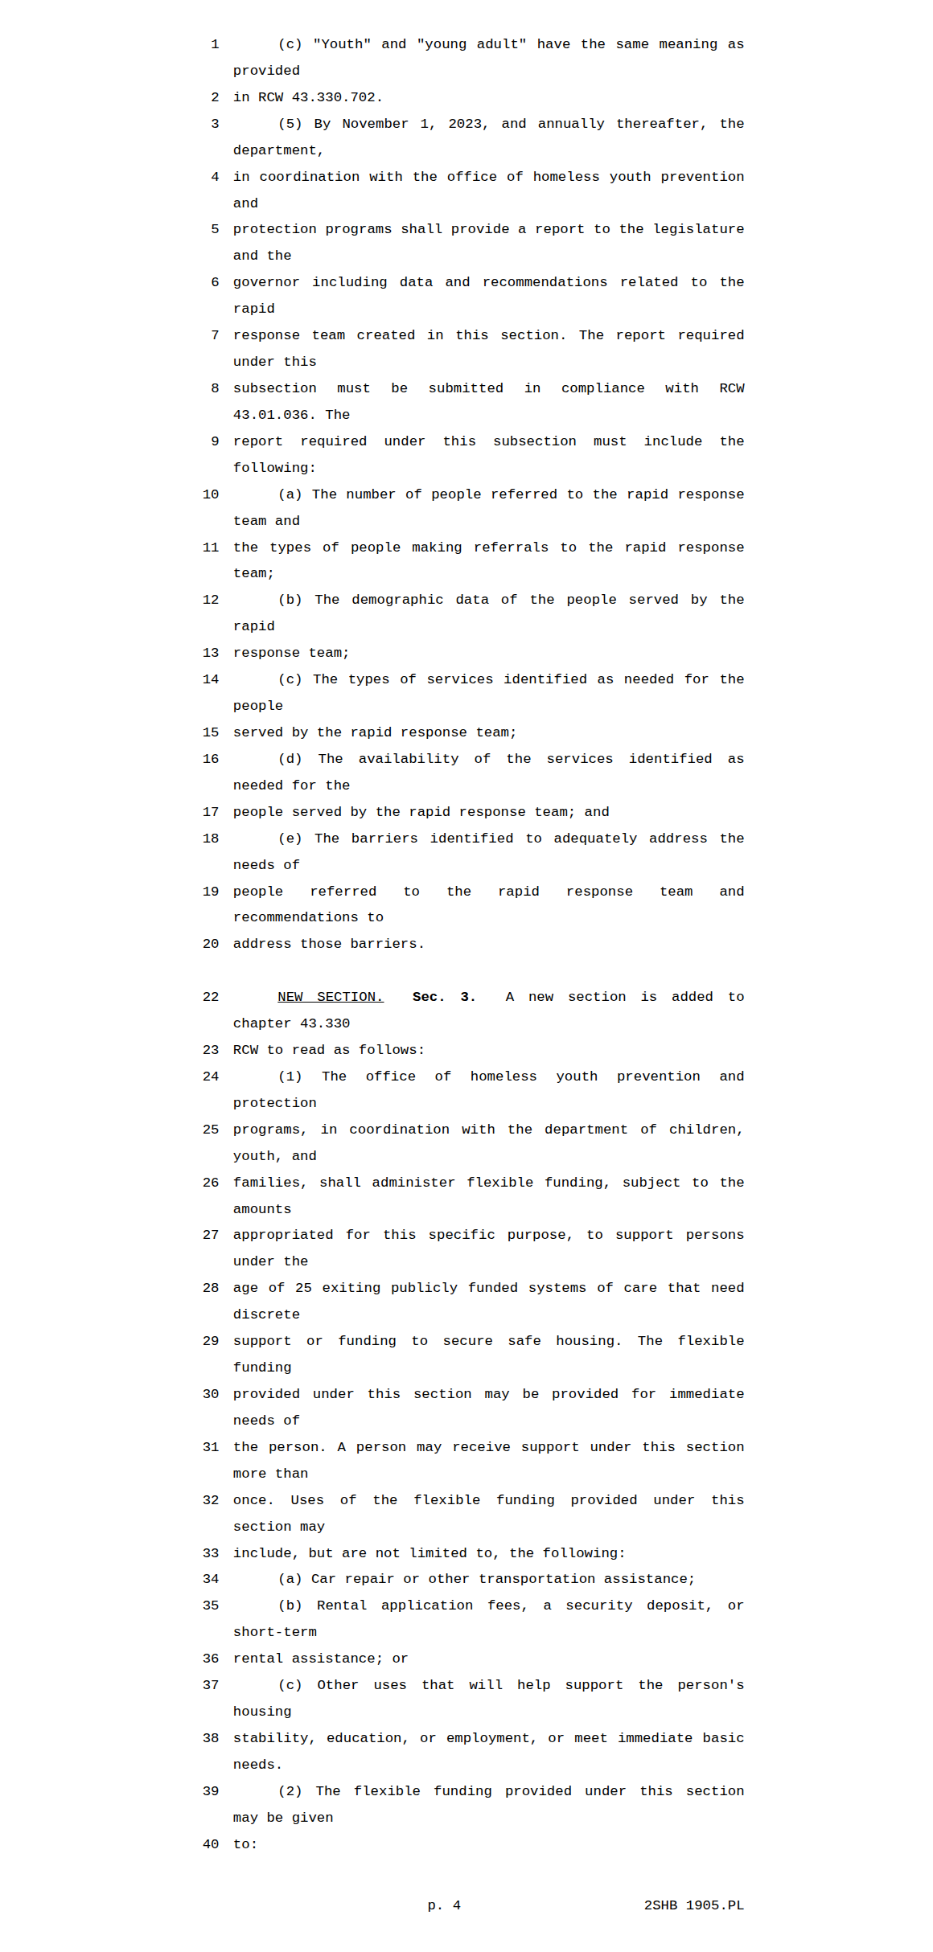(c) "Youth" and "young adult" have the same meaning as provided
in RCW 43.330.702.
(5) By November 1, 2023, and annually thereafter, the department,
in coordination with the office of homeless youth prevention and
protection programs shall provide a report to the legislature and the
governor including data and recommendations related to the rapid
response team created in this section. The report required under this
subsection must be submitted in compliance with RCW 43.01.036. The
report required under this subsection must include the following:
(a) The number of people referred to the rapid response team and
the types of people making referrals to the rapid response team;
(b) The demographic data of the people served by the rapid
response team;
(c) The types of services identified as needed for the people
served by the rapid response team;
(d) The availability of the services identified as needed for the
people served by the rapid response team; and
(e) The barriers identified to adequately address the needs of
people referred to the rapid response team and recommendations to
address those barriers.
NEW SECTION. Sec. 3. A new section is added to chapter 43.330
RCW to read as follows:
(1) The office of homeless youth prevention and protection
programs, in coordination with the department of children, youth, and
families, shall administer flexible funding, subject to the amounts
appropriated for this specific purpose, to support persons under the
age of 25 exiting publicly funded systems of care that need discrete
support or funding to secure safe housing. The flexible funding
provided under this section may be provided for immediate needs of
the person. A person may receive support under this section more than
once. Uses of the flexible funding provided under this section may
include, but are not limited to, the following:
(a) Car repair or other transportation assistance;
(b) Rental application fees, a security deposit, or short-term
rental assistance; or
(c) Other uses that will help support the person's housing
stability, education, or employment, or meet immediate basic needs.
(2) The flexible funding provided under this section may be given
to:
p. 4
2SHB 1905.PL